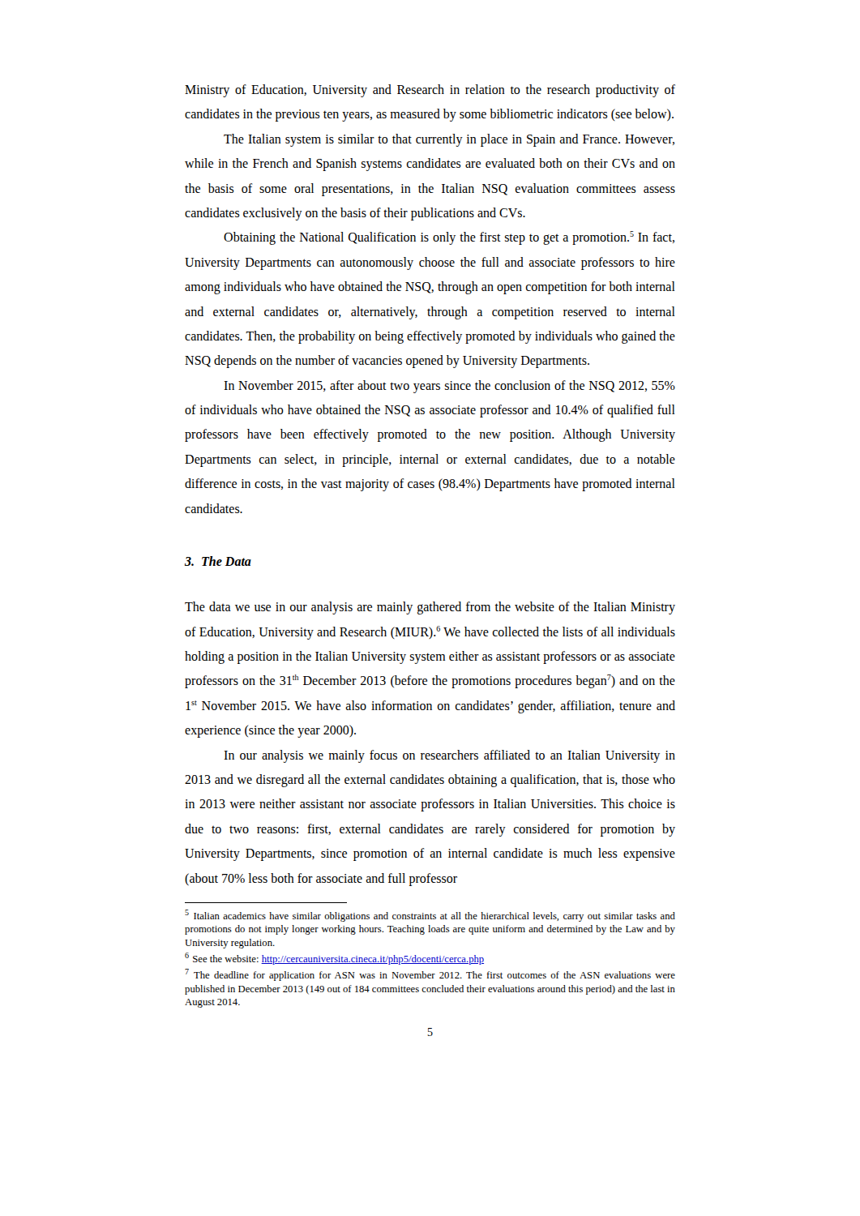Ministry of Education, University and Research in relation to the research productivity of candidates in the previous ten years, as measured by some bibliometric indicators (see below).
The Italian system is similar to that currently in place in Spain and France. However, while in the French and Spanish systems candidates are evaluated both on their CVs and on the basis of some oral presentations, in the Italian NSQ evaluation committees assess candidates exclusively on the basis of their publications and CVs.
Obtaining the National Qualification is only the first step to get a promotion.5 In fact, University Departments can autonomously choose the full and associate professors to hire among individuals who have obtained the NSQ, through an open competition for both internal and external candidates or, alternatively, through a competition reserved to internal candidates. Then, the probability on being effectively promoted by individuals who gained the NSQ depends on the number of vacancies opened by University Departments.
In November 2015, after about two years since the conclusion of the NSQ 2012, 55% of individuals who have obtained the NSQ as associate professor and 10.4% of qualified full professors have been effectively promoted to the new position. Although University Departments can select, in principle, internal or external candidates, due to a notable difference in costs, in the vast majority of cases (98.4%) Departments have promoted internal candidates.
3. The Data
The data we use in our analysis are mainly gathered from the website of the Italian Ministry of Education, University and Research (MIUR).6 We have collected the lists of all individuals holding a position in the Italian University system either as assistant professors or as associate professors on the 31th December 2013 (before the promotions procedures began7) and on the 1st November 2015. We have also information on candidates’ gender, affiliation, tenure and experience (since the year 2000).
In our analysis we mainly focus on researchers affiliated to an Italian University in 2013 and we disregard all the external candidates obtaining a qualification, that is, those who in 2013 were neither assistant nor associate professors in Italian Universities. This choice is due to two reasons: first, external candidates are rarely considered for promotion by University Departments, since promotion of an internal candidate is much less expensive (about 70% less both for associate and full professor
5 Italian academics have similar obligations and constraints at all the hierarchical levels, carry out similar tasks and promotions do not imply longer working hours. Teaching loads are quite uniform and determined by the Law and by University regulation.
6 See the website: http://cercauniversita.cineca.it/php5/docenti/cerca.php
7 The deadline for application for ASN was in November 2012. The first outcomes of the ASN evaluations were published in December 2013 (149 out of 184 committees concluded their evaluations around this period) and the last in August 2014.
5